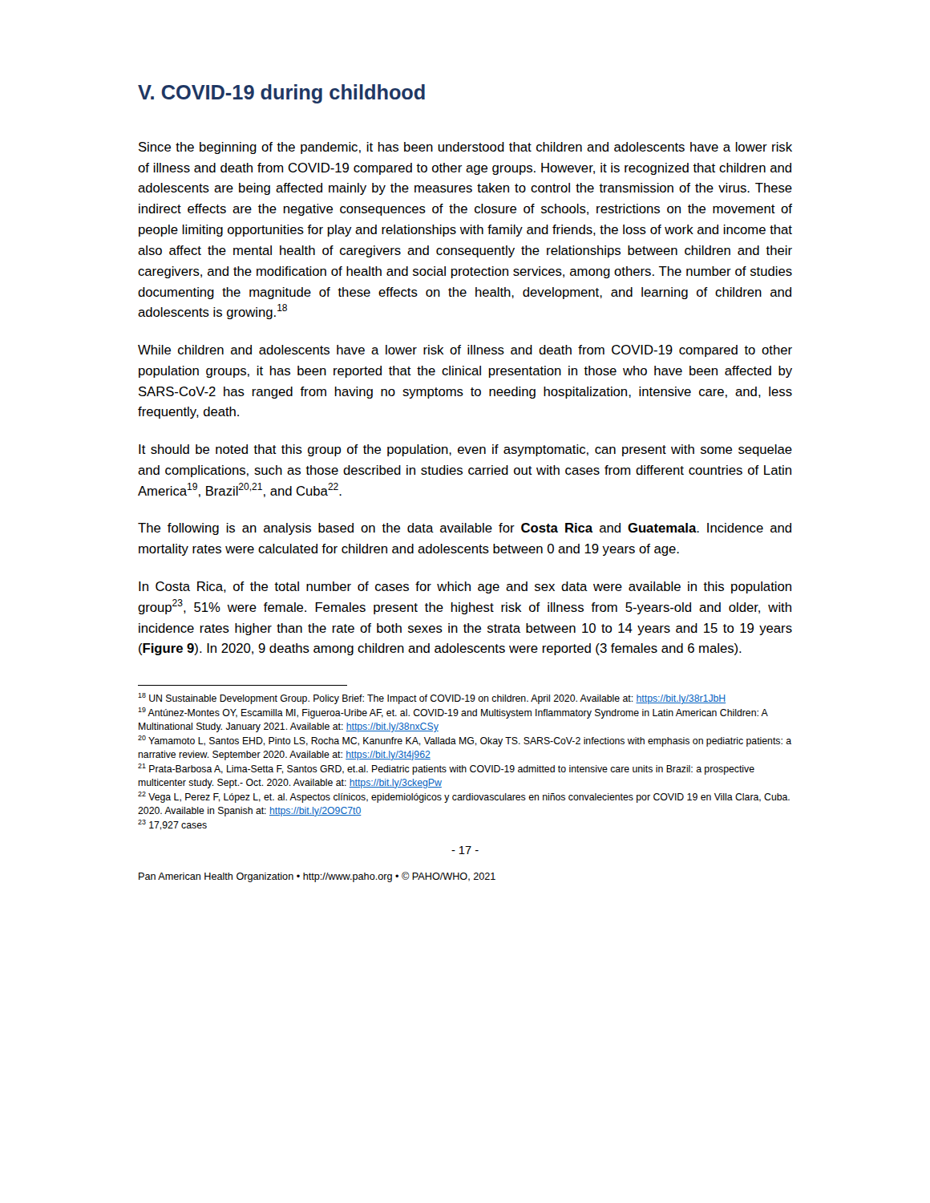V. COVID-19 during childhood
Since the beginning of the pandemic, it has been understood that children and adolescents have a lower risk of illness and death from COVID-19 compared to other age groups. However, it is recognized that children and adolescents are being affected mainly by the measures taken to control the transmission of the virus. These indirect effects are the negative consequences of the closure of schools, restrictions on the movement of people limiting opportunities for play and relationships with family and friends, the loss of work and income that also affect the mental health of caregivers and consequently the relationships between children and their caregivers, and the modification of health and social protection services, among others. The number of studies documenting the magnitude of these effects on the health, development, and learning of children and adolescents is growing.18
While children and adolescents have a lower risk of illness and death from COVID-19 compared to other population groups, it has been reported that the clinical presentation in those who have been affected by SARS-CoV-2 has ranged from having no symptoms to needing hospitalization, intensive care, and, less frequently, death.
It should be noted that this group of the population, even if asymptomatic, can present with some sequelae and complications, such as those described in studies carried out with cases from different countries of Latin America19, Brazil20,21, and Cuba22.
The following is an analysis based on the data available for Costa Rica and Guatemala. Incidence and mortality rates were calculated for children and adolescents between 0 and 19 years of age.
In Costa Rica, of the total number of cases for which age and sex data were available in this population group23, 51% were female. Females present the highest risk of illness from 5-years-old and older, with incidence rates higher than the rate of both sexes in the strata between 10 to 14 years and 15 to 19 years (Figure 9). In 2020, 9 deaths among children and adolescents were reported (3 females and 6 males).
18 UN Sustainable Development Group. Policy Brief: The Impact of COVID-19 on children. April 2020. Available at: https://bit.ly/38r1JbH
19 Antúnez-Montes OY, Escamilla MI, Figueroa-Uribe AF, et. al. COVID-19 and Multisystem Inflammatory Syndrome in Latin American Children: A Multinational Study. January 2021. Available at: https://bit.ly/38nxCSy
20 Yamamoto L, Santos EHD, Pinto LS, Rocha MC, Kanunfre KA, Vallada MG, Okay TS. SARS-CoV-2 infections with emphasis on pediatric patients: a narrative review. September 2020. Available at: https://bit.ly/3t4j962
21 Prata-Barbosa A, Lima-Setta F, Santos GRD, et.al. Pediatric patients with COVID-19 admitted to intensive care units in Brazil: a prospective multicenter study. Sept.- Oct. 2020. Available at: https://bit.ly/3ckegPw
22 Vega L, Perez F, López L, et. al. Aspectos clínicos, epidemiológicos y cardiovasculares en niños convalecientes por COVID 19 en Villa Clara, Cuba. 2020. Available in Spanish at: https://bit.ly/2O9C7t0
23 17,927 cases
- 17 -
Pan American Health Organization • http://www.paho.org • © PAHO/WHO, 2021